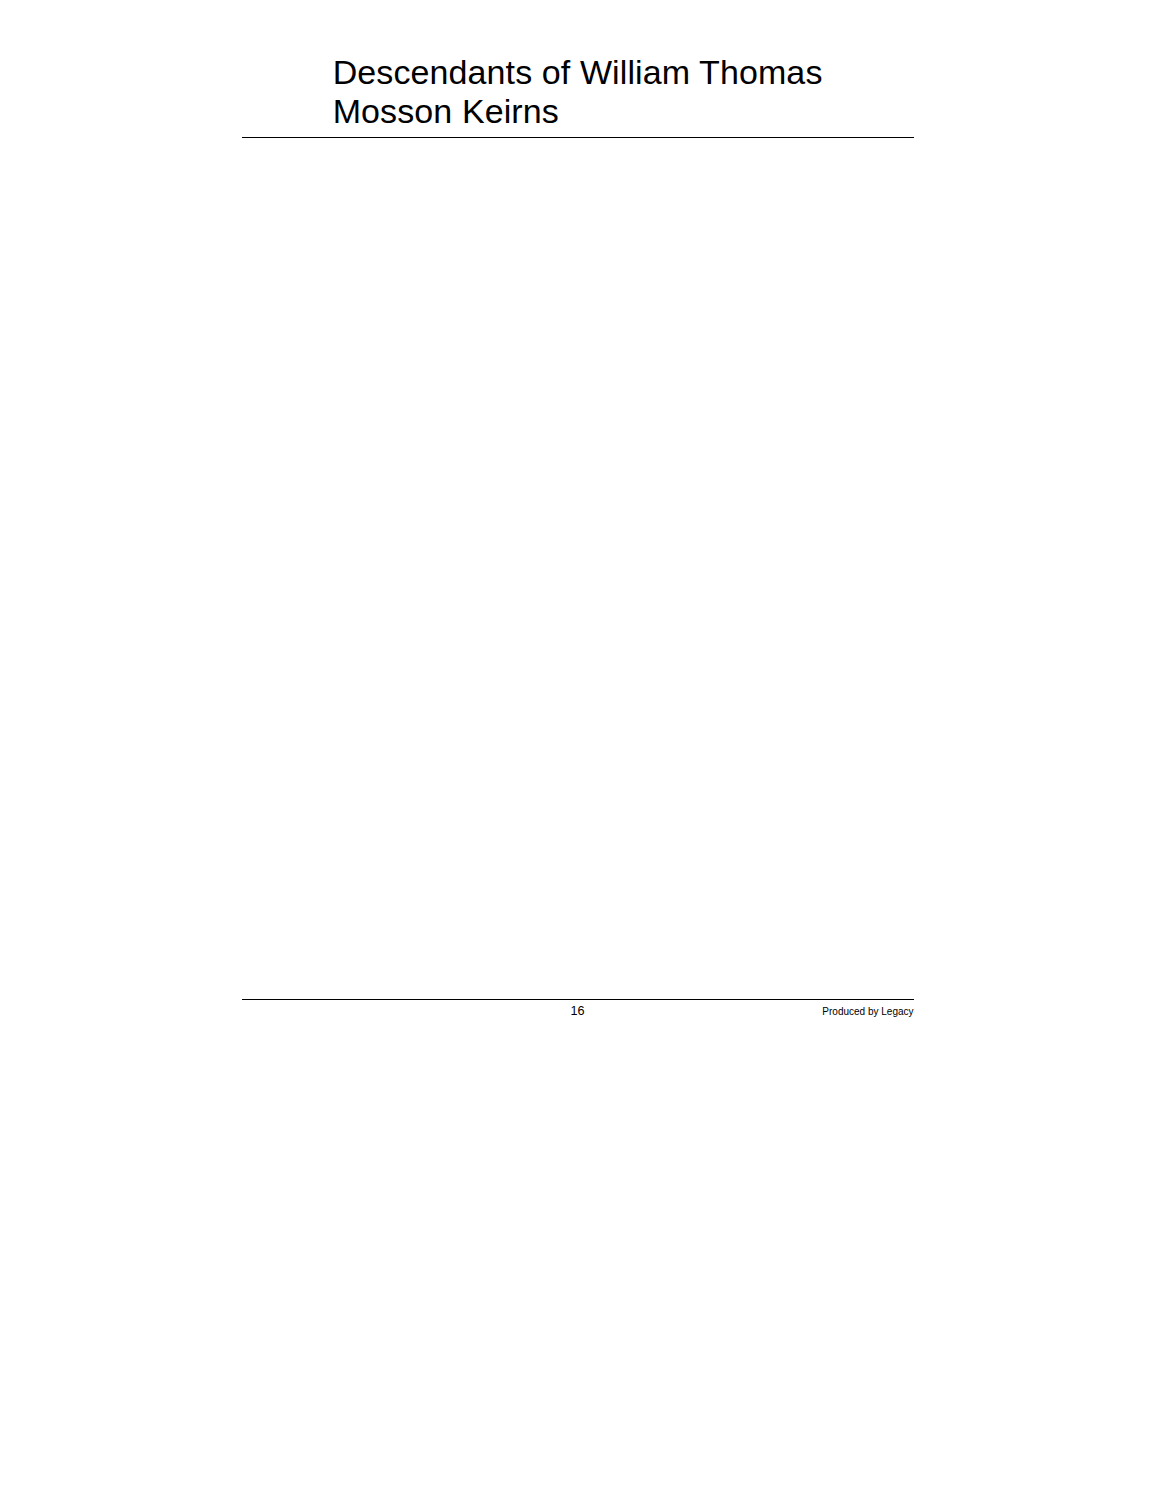Descendants of William Thomas Mosson Keirns
16 Produced by Legacy